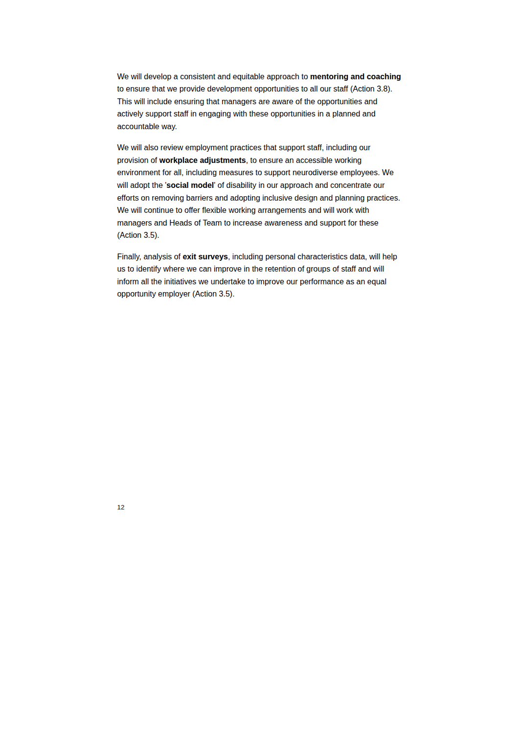We will develop a consistent and equitable approach to mentoring and coaching to ensure that we provide development opportunities to all our staff (Action 3.8). This will include ensuring that managers are aware of the opportunities and actively support staff in engaging with these opportunities in a planned and accountable way.
We will also review employment practices that support staff, including our provision of workplace adjustments, to ensure an accessible working environment for all, including measures to support neurodiverse employees. We will adopt the 'social model' of disability in our approach and concentrate our efforts on removing barriers and adopting inclusive design and planning practices. We will continue to offer flexible working arrangements and will work with managers and Heads of Team to increase awareness and support for these (Action 3.5).
Finally, analysis of exit surveys, including personal characteristics data, will help us to identify where we can improve in the retention of groups of staff and will inform all the initiatives we undertake to improve our performance as an equal opportunity employer (Action 3.5).
12